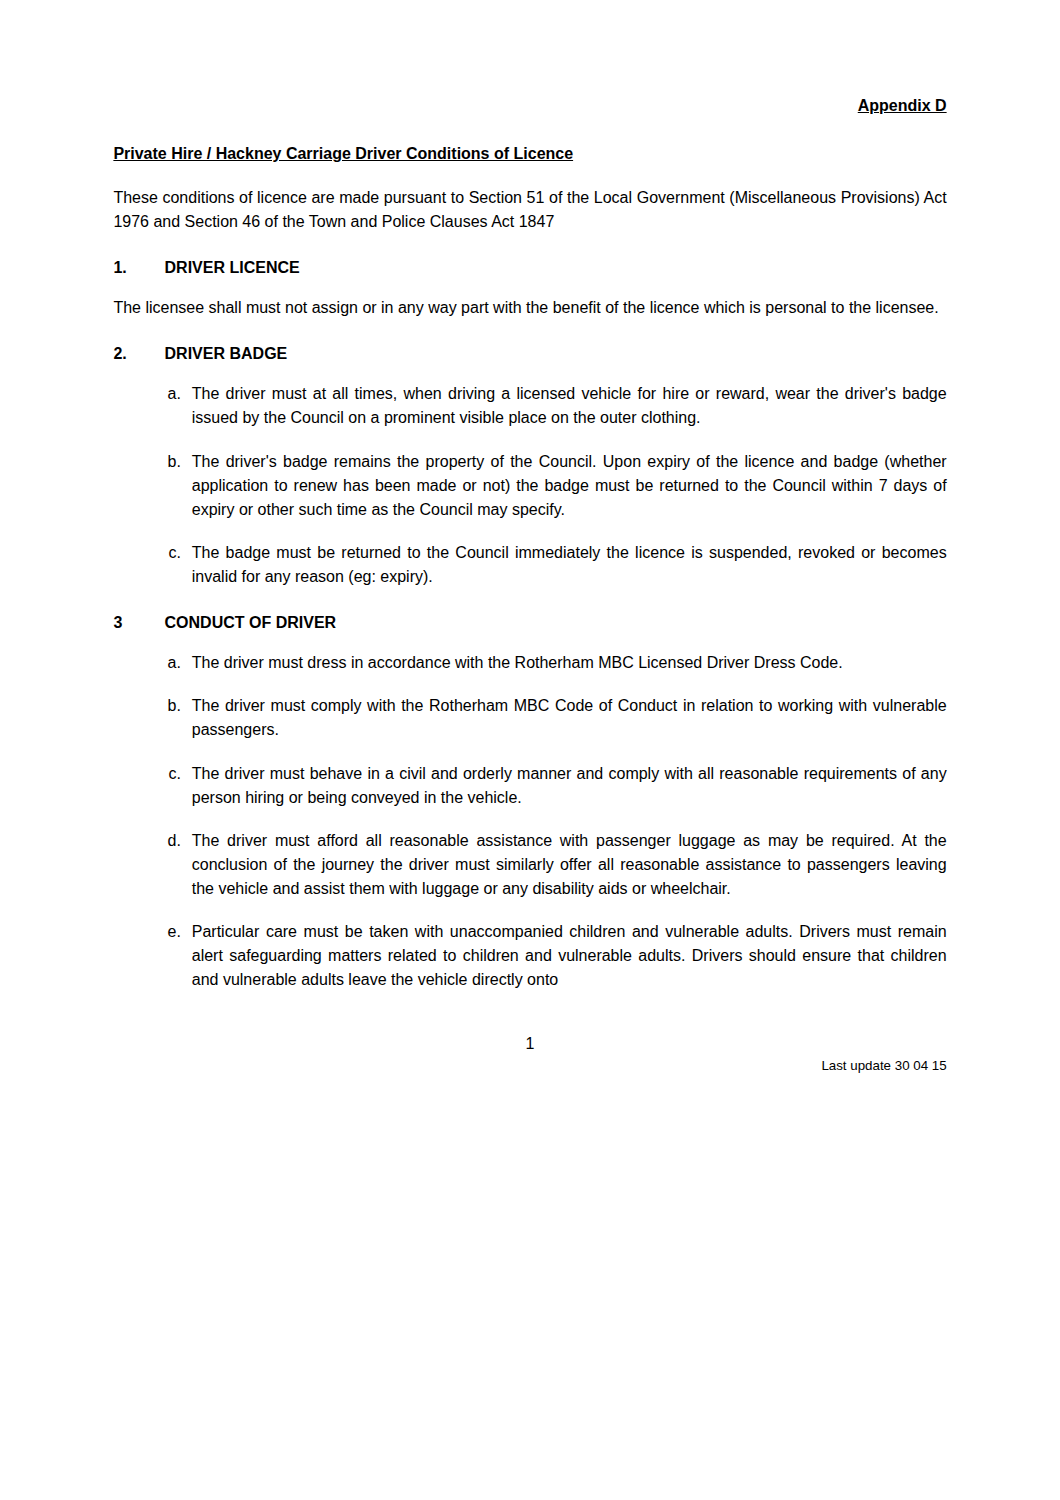Appendix D
Private Hire / Hackney Carriage Driver Conditions of Licence
These conditions of licence are made pursuant to Section 51 of the Local Government (Miscellaneous Provisions) Act 1976 and Section 46 of the Town and Police Clauses Act 1847
1. DRIVER LICENCE
The licensee shall must not assign or in any way part with the benefit of the licence which is personal to the licensee.
2. DRIVER BADGE
The driver must at all times, when driving a licensed vehicle for hire or reward, wear the driver's badge issued by the Council on a prominent visible place on the outer clothing.
The driver's badge remains the property of the Council. Upon expiry of the licence and badge (whether application to renew has been made or not) the badge must be returned to the Council within 7 days of expiry or other such time as the Council may specify.
The badge must be returned to the Council immediately the licence is suspended, revoked or becomes invalid for any reason (eg: expiry).
3 CONDUCT OF DRIVER
The driver must dress in accordance with the Rotherham MBC Licensed Driver Dress Code.
The driver must comply with the Rotherham MBC Code of Conduct in relation to working with vulnerable passengers.
The driver must behave in a civil and orderly manner and comply with all reasonable requirements of any person hiring or being conveyed in the vehicle.
The driver must afford all reasonable assistance with passenger luggage as may be required. At the conclusion of the journey the driver must similarly offer all reasonable assistance to passengers leaving the vehicle and assist them with luggage or any disability aids or wheelchair.
Particular care must be taken with unaccompanied children and vulnerable adults. Drivers must remain alert safeguarding matters related to children and vulnerable adults. Drivers should ensure that children and vulnerable adults leave the vehicle directly onto
1
Last update 30 04 15